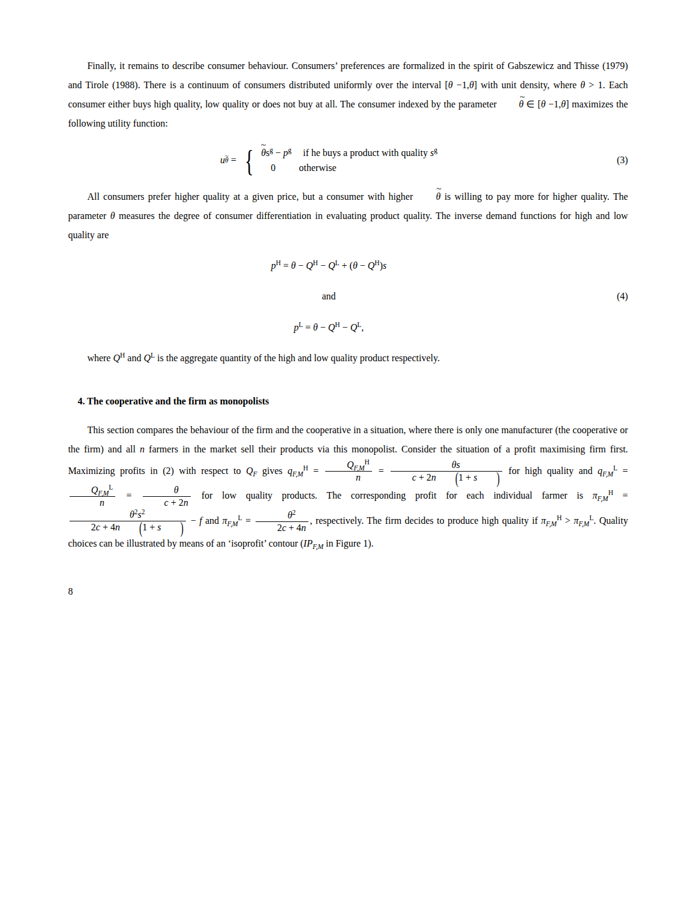Finally, it remains to describe consumer behaviour. Consumers’ preferences are formalized in the spirit of Gabszewicz and Thisse (1979) and Tirole (1988). There is a continuum of consumers distributed uniformly over the interval [θ −1,θ] with unit density, where θ > 1. Each consumer either buys high quality, low quality or does not buy at all. The consumer indexed by the parameter θ ∈ [θ −1,θ] maximizes the following utility function:
uθ = {
θsg − pgif he buys a product with quality sg
0 otherwise
(3)
All consumers prefer higher quality at a given price, but a consumer with higher θ is willing to pay more for higher quality. The parameter θ measures the degree of consumer differentiation in evaluating product quality. The inverse demand functions for high and low quality are
pH = θ − QH − QL + (θ − QH)s
and
(4)
pL = θ − QH − QL,
where QH and QL is the aggregate quantity of the high and low quality product respectively.
4. The cooperative and the firm as monopolists
This section compares the behaviour of the firm and the cooperative in a situation, where there is only one manufacturer (the cooperative or the firm) and all n farmers in the market sell their products via this monopolist. Consider the situation of a profit maximising firm first. Maximizing profits in (2) with respect to QF gives qF,MH = QF,MH n = θs c + 2n(1 + s) for high quality and qF,ML = QF,ML n = θc + 2n for low quality products. The corresponding profit for each individual farmer is πF,MH = θ2s22c + 4n(1 + s) − f and πF,ML = θ22c + 4n, respectively. The firm decides to produce high quality if πF,MH > πF,ML. Quality choices can be illustrated by means of an ‘isoprofit’ contour (IPF,M in Figure 1).
8